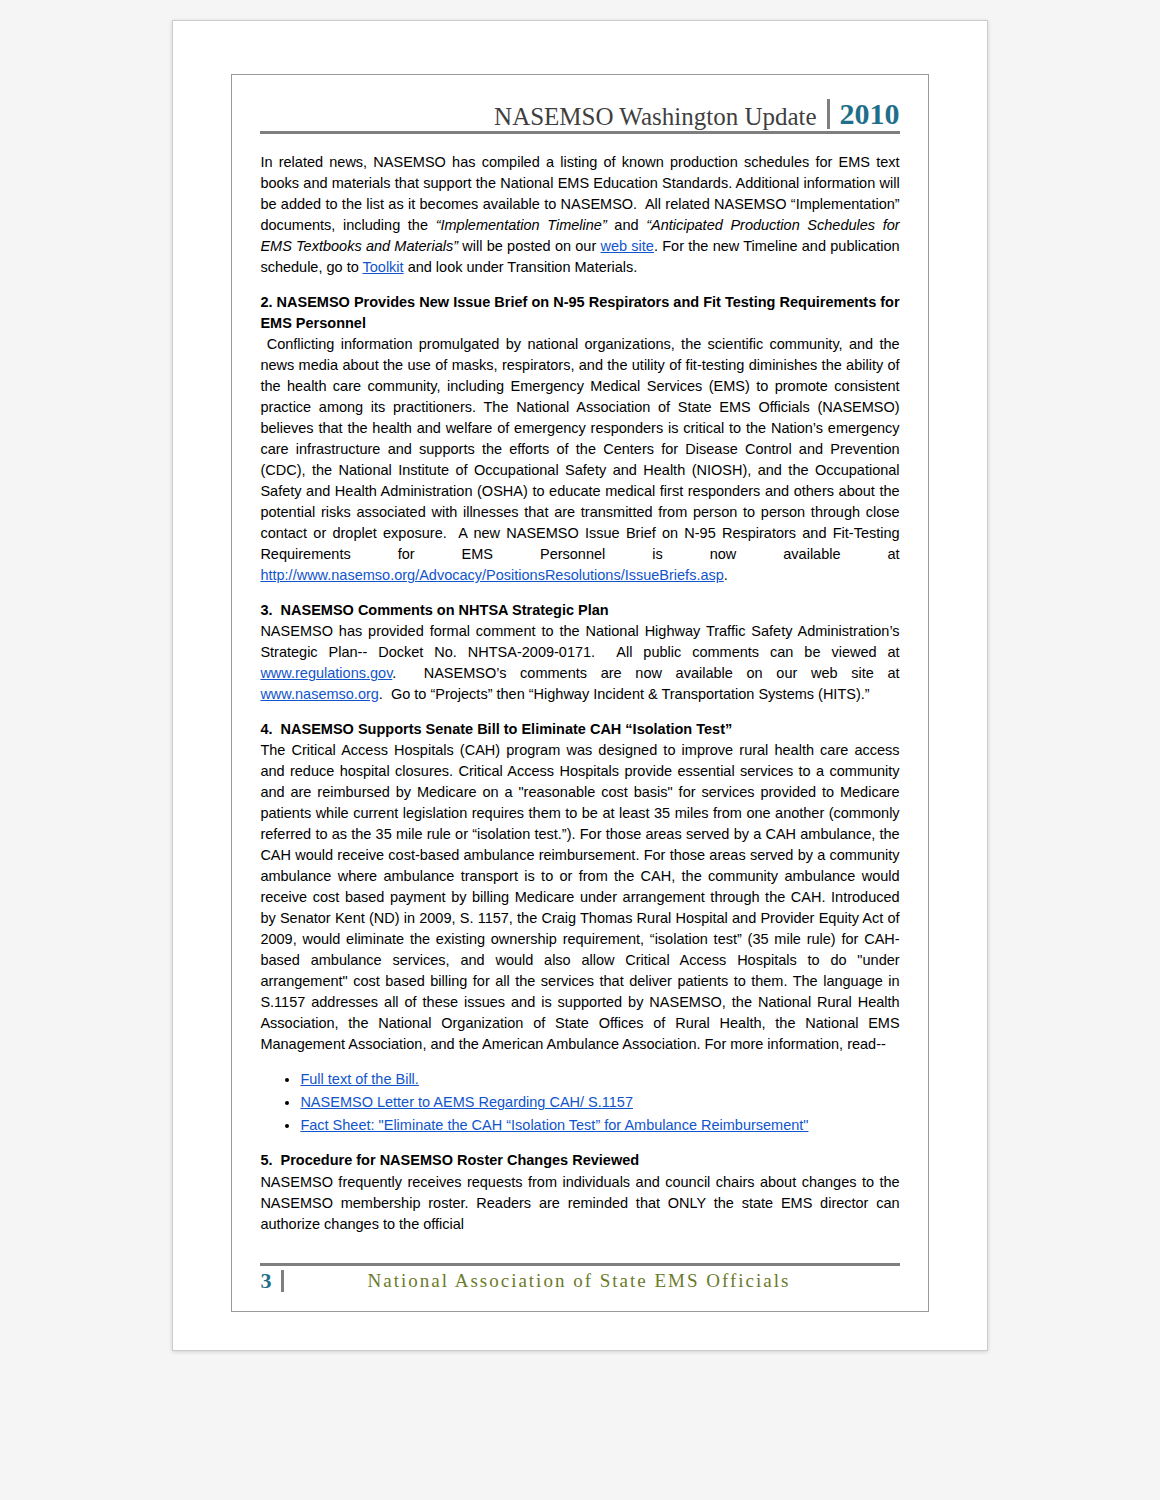NASEMSO Washington Update
2010
In related news, NASEMSO has compiled a listing of known production schedules for EMS text books and materials that support the National EMS Education Standards. Additional information will be added to the list as it becomes available to NASEMSO. All related NASEMSO “Implementation” documents, including the “Implementation Timeline” and “Anticipated Production Schedules for EMS Textbooks and Materials” will be posted on our web site. For the new Timeline and publication schedule, go to Toolkit and look under Transition Materials.
2. NASEMSO Provides New Issue Brief on N-95 Respirators and Fit Testing Requirements for EMS Personnel
Conflicting information promulgated by national organizations, the scientific community, and the news media about the use of masks, respirators, and the utility of fit-testing diminishes the ability of the health care community, including Emergency Medical Services (EMS) to promote consistent practice among its practitioners. The National Association of State EMS Officials (NASEMSO) believes that the health and welfare of emergency responders is critical to the Nation’s emergency care infrastructure and supports the efforts of the Centers for Disease Control and Prevention (CDC), the National Institute of Occupational Safety and Health (NIOSH), and the Occupational Safety and Health Administration (OSHA) to educate medical first responders and others about the potential risks associated with illnesses that are transmitted from person to person through close contact or droplet exposure. A new NASEMSO Issue Brief on N-95 Respirators and Fit-Testing Requirements for EMS Personnel is now available at http://www.nasemso.org/Advocacy/PositionsResolutions/IssueBriefs.asp.
3. NASEMSO Comments on NHTSA Strategic Plan
NASEMSO has provided formal comment to the National Highway Traffic Safety Administration’s Strategic Plan-- Docket No. NHTSA-2009-0171. All public comments can be viewed at www.regulations.gov. NASEMSO’s comments are now available on our web site at www.nasemso.org. Go to “Projects” then “Highway Incident & Transportation Systems (HITS).”
4. NASEMSO Supports Senate Bill to Eliminate CAH “Isolation Test”
The Critical Access Hospitals (CAH) program was designed to improve rural health care access and reduce hospital closures. Critical Access Hospitals provide essential services to a community and are reimbursed by Medicare on a "reasonable cost basis" for services provided to Medicare patients while current legislation requires them to be at least 35 miles from one another (commonly referred to as the 35 mile rule or “isolation test.”). For those areas served by a CAH ambulance, the CAH would receive cost-based ambulance reimbursement. For those areas served by a community ambulance where ambulance transport is to or from the CAH, the community ambulance would receive cost based payment by billing Medicare under arrangement through the CAH. Introduced by Senator Kent (ND) in 2009, S. 1157, the Craig Thomas Rural Hospital and Provider Equity Act of 2009, would eliminate the existing ownership requirement, “isolation test” (35 mile rule) for CAH-based ambulance services, and would also allow Critical Access Hospitals to do "under arrangement" cost based billing for all the services that deliver patients to them. The language in S.1157 addresses all of these issues and is supported by NASEMSO, the National Rural Health Association, the National Organization of State Offices of Rural Health, the National EMS Management Association, and the American Ambulance Association. For more information, read--
Full text of the Bill.
NASEMSO Letter to AEMS Regarding CAH/ S.1157
Fact Sheet: "Eliminate the CAH “Isolation Test” for Ambulance Reimbursement"
5. Procedure for NASEMSO Roster Changes Reviewed
NASEMSO frequently receives requests from individuals and council chairs about changes to the NASEMSO membership roster. Readers are reminded that ONLY the state EMS director can authorize changes to the official
3
National Association of State EMS Officials